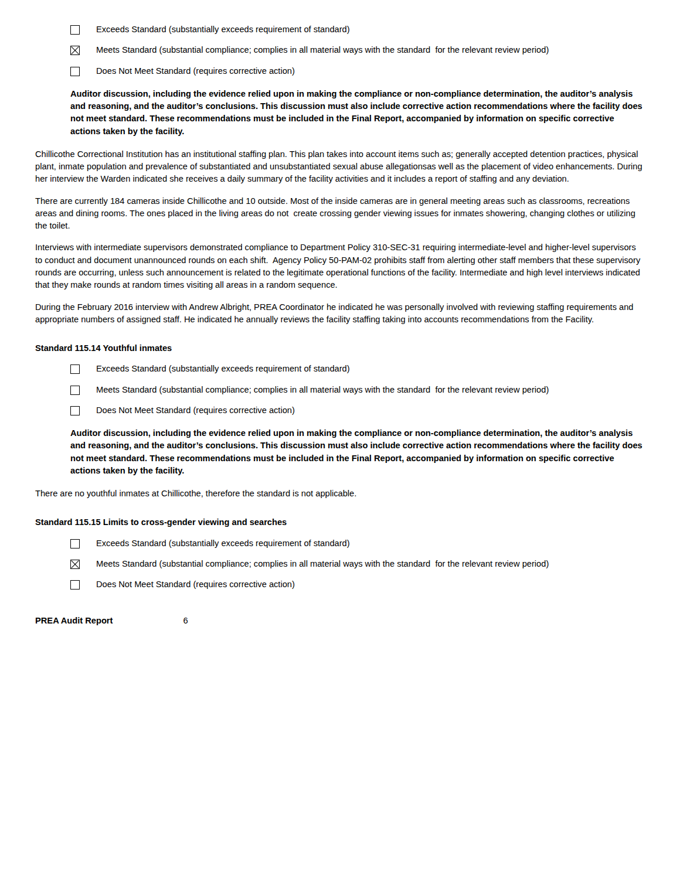Exceeds Standard (substantially exceeds requirement of standard)
Meets Standard (substantial compliance; complies in all material ways with the standard for the relevant review period)
Does Not Meet Standard (requires corrective action)
Auditor discussion, including the evidence relied upon in making the compliance or non-compliance determination, the auditor’s analysis and reasoning, and the auditor’s conclusions. This discussion must also include corrective action recommendations where the facility does not meet standard. These recommendations must be included in the Final Report, accompanied by information on specific corrective actions taken by the facility.
Chillicothe Correctional Institution has an institutional staffing plan. This plan takes into account items such as; generally accepted detention practices, physical plant, inmate population and prevalence of substantiated and unsubstantiated sexual abuse allegationsas well as the placement of video enhancements. During her interview the Warden indicated she receives a daily summary of the facility activities and it includes a report of staffing and any deviation.
There are currently 184 cameras inside Chillicothe and 10 outside. Most of the inside cameras are in general meeting areas such as classrooms, recreations areas and dining rooms. The ones placed in the living areas do not create crossing gender viewing issues for inmates showering, changing clothes or utilizing the toilet.
Interviews with intermediate supervisors demonstrated compliance to Department Policy 310-SEC-31 requiring intermediate-level and higher-level supervisors to conduct and document unannounced rounds on each shift. Agency Policy 50-PAM-02 prohibits staff from alerting other staff members that these supervisory rounds are occurring, unless such announcement is related to the legitimate operational functions of the facility. Intermediate and high level interviews indicated that they make rounds at random times visiting all areas in a random sequence.
During the February 2016 interview with Andrew Albright, PREA Coordinator he indicated he was personally involved with reviewing staffing requirements and appropriate numbers of assigned staff. He indicated he annually reviews the facility staffing taking into accounts recommendations from the Facility.
Standard 115.14 Youthful inmates
Exceeds Standard (substantially exceeds requirement of standard)
Meets Standard (substantial compliance; complies in all material ways with the standard for the relevant review period)
Does Not Meet Standard (requires corrective action)
Auditor discussion, including the evidence relied upon in making the compliance or non-compliance determination, the auditor’s analysis and reasoning, and the auditor’s conclusions. This discussion must also include corrective action recommendations where the facility does not meet standard. These recommendations must be included in the Final Report, accompanied by information on specific corrective actions taken by the facility.
There are no youthful inmates at Chillicothe, therefore the standard is not applicable.
Standard 115.15 Limits to cross-gender viewing and searches
Exceeds Standard (substantially exceeds requirement of standard)
Meets Standard (substantial compliance; complies in all material ways with the standard for the relevant review period)
Does Not Meet Standard (requires corrective action)
PREA Audit Report 6